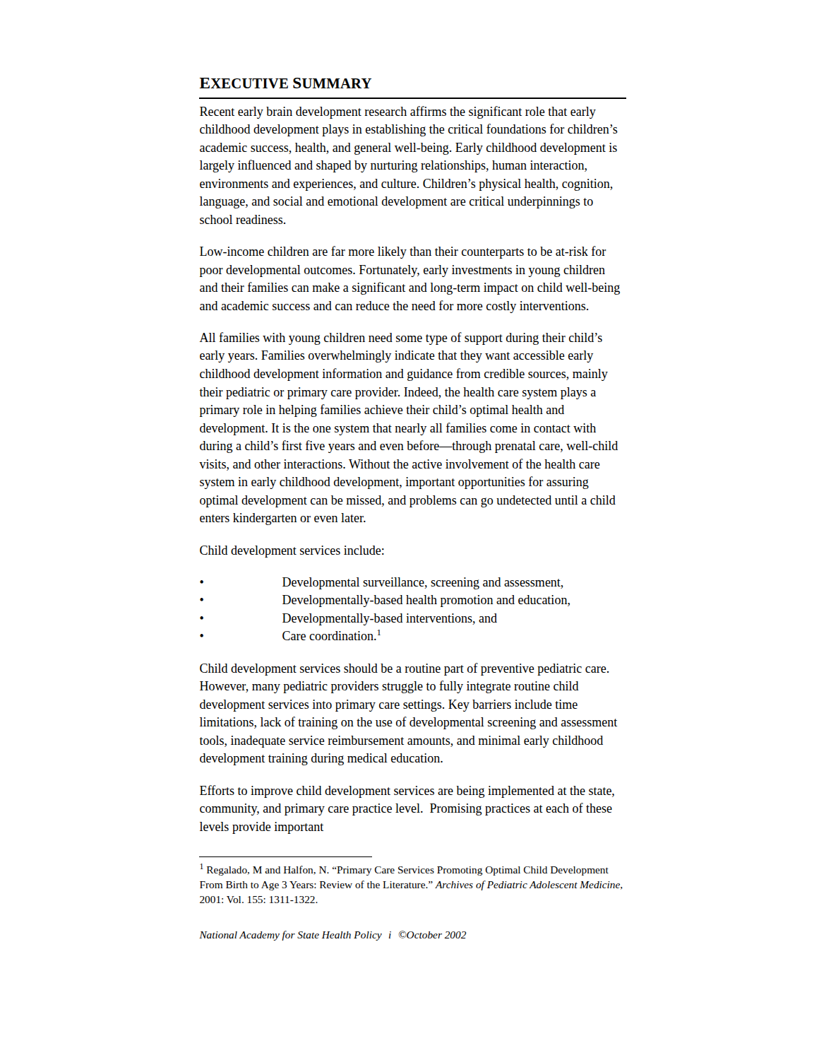EXECUTIVE SUMMARY
Recent early brain development research affirms the significant role that early childhood development plays in establishing the critical foundations for children’s academic success, health, and general well-being. Early childhood development is largely influenced and shaped by nurturing relationships, human interaction, environments and experiences, and culture. Children’s physical health, cognition, language, and social and emotional development are critical underpinnings to school readiness.
Low-income children are far more likely than their counterparts to be at-risk for poor developmental outcomes. Fortunately, early investments in young children and their families can make a significant and long-term impact on child well-being and academic success and can reduce the need for more costly interventions.
All families with young children need some type of support during their child’s early years. Families overwhelmingly indicate that they want accessible early childhood development information and guidance from credible sources, mainly their pediatric or primary care provider. Indeed, the health care system plays a primary role in helping families achieve their child’s optimal health and development. It is the one system that nearly all families come in contact with during a child’s first five years and even before—through prenatal care, well-child visits, and other interactions. Without the active involvement of the health care system in early childhood development, important opportunities for assuring optimal development can be missed, and problems can go undetected until a child enters kindergarten or even later.
Child development services include:
•Developmental surveillance, screening and assessment,
•Developmentally-based health promotion and education,
•Developmentally-based interventions, and
•Care coordination.1
Child development services should be a routine part of preventive pediatric care. However, many pediatric providers struggle to fully integrate routine child development services into primary care settings. Key barriers include time limitations, lack of training on the use of developmental screening and assessment tools, inadequate service reimbursement amounts, and minimal early childhood development training during medical education.
Efforts to improve child development services are being implemented at the state, community, and primary care practice level. Promising practices at each of these levels provide important
1 Regalado, M and Halfon, N. “Primary Care Services Promoting Optimal Child Development From Birth to Age 3 Years: Review of the Literature.” Archives of Pediatric Adolescent Medicine, 2001: Vol. 155: 1311-1322.
National Academy for State Health Policy i©October 2002